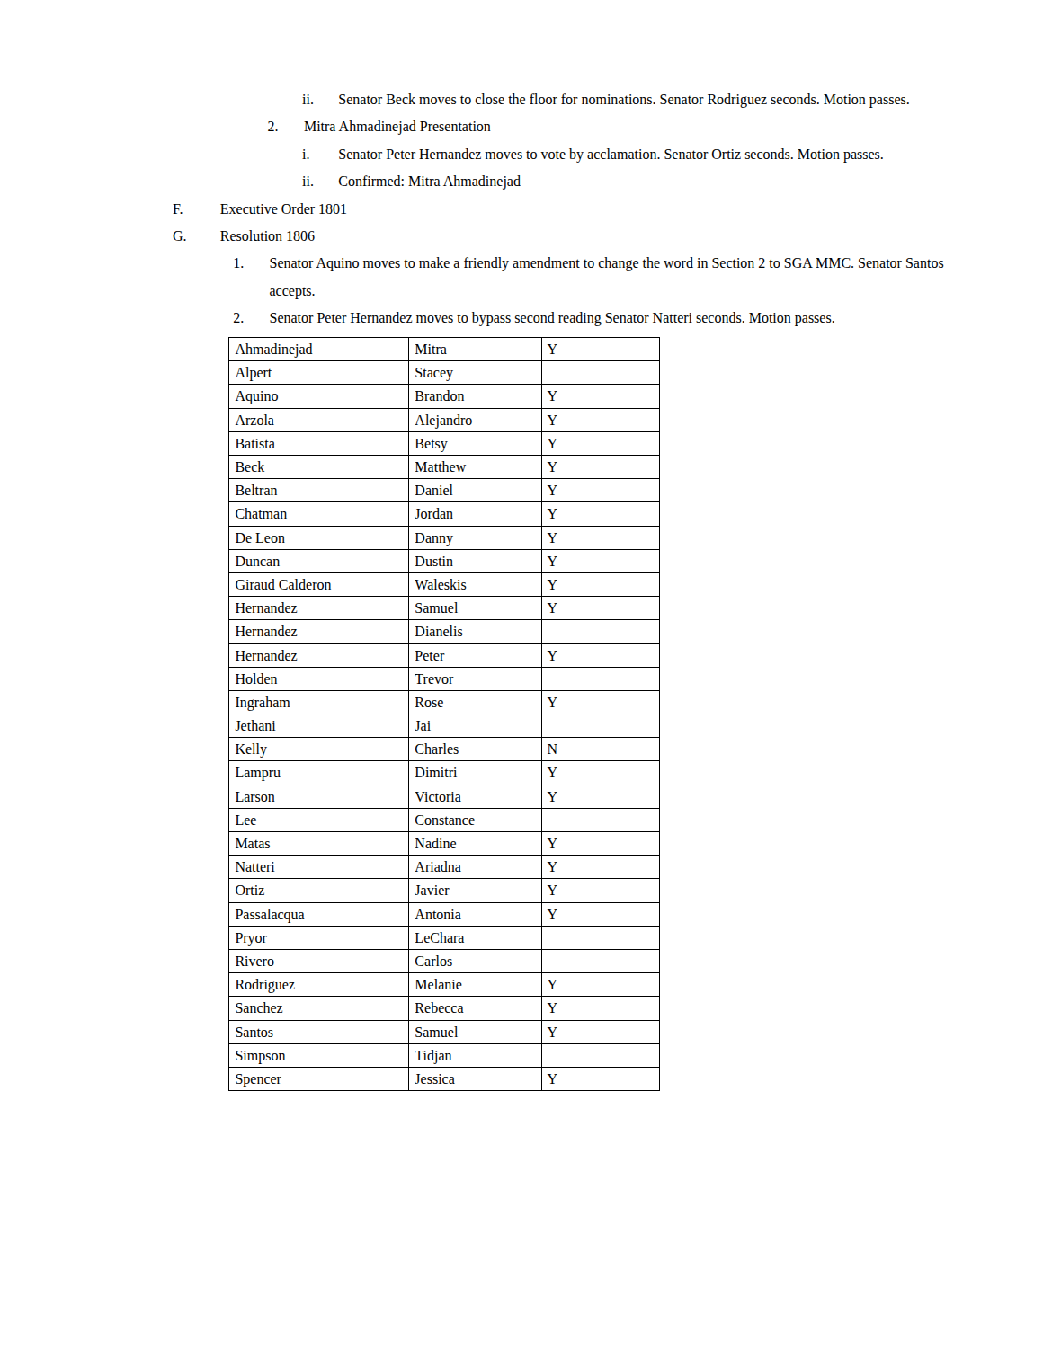ii. Senator Beck moves to close the floor for nominations. Senator Rodriguez seconds. Motion passes.
2. Mitra Ahmadinejad Presentation
i. Senator Peter Hernandez moves to vote by acclamation. Senator Ortiz seconds. Motion passes.
ii. Confirmed: Mitra Ahmadinejad
F. Executive Order 1801
G. Resolution 1806
1. Senator Aquino moves to make a friendly amendment to change the word in Section 2 to SGA MMC. Senator Santos accepts.
2. Senator Peter Hernandez moves to bypass second reading Senator Natteri seconds. Motion passes.
| Ahmadinejad | Mitra | Y |
| Alpert | Stacey | |
| Aquino | Brandon | Y |
| Arzola | Alejandro | Y |
| Batista | Betsy | Y |
| Beck | Matthew | Y |
| Beltran | Daniel | Y |
| Chatman | Jordan | Y |
| De Leon | Danny | Y |
| Duncan | Dustin | Y |
| Giraud Calderon | Waleskis | Y |
| Hernandez | Samuel | Y |
| Hernandez | Dianelis | |
| Hernandez | Peter | Y |
| Holden | Trevor | |
| Ingraham | Rose | Y |
| Jethani | Jai | |
| Kelly | Charles | N |
| Lampru | Dimitri | Y |
| Larson | Victoria | Y |
| Lee | Constance | |
| Matas | Nadine | Y |
| Natteri | Ariadna | Y |
| Ortiz | Javier | Y |
| Passalacqua | Antonia | Y |
| Pryor | LeChara | |
| Rivero | Carlos | |
| Rodriguez | Melanie | Y |
| Sanchez | Rebecca | Y |
| Santos | Samuel | Y |
| Simpson | Tidjan | |
| Spencer | Jessica | Y |